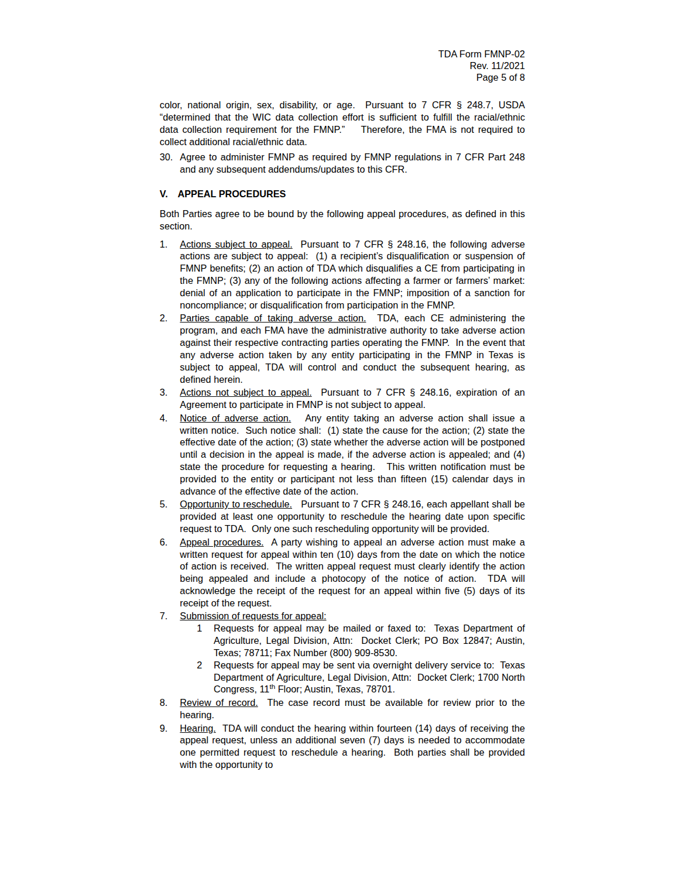TDA Form FMNP-02
Rev. 11/2021
Page 5 of 8
color, national origin, sex, disability, or age. Pursuant to 7 CFR § 248.7, USDA “determined that the WIC data collection effort is sufficient to fulfill the racial/ethnic data collection requirement for the FMNP.” Therefore, the FMA is not required to collect additional racial/ethnic data.
30. Agree to administer FMNP as required by FMNP regulations in 7 CFR Part 248 and any subsequent addendums/updates to this CFR.
V. APPEAL PROCEDURES
Both Parties agree to be bound by the following appeal procedures, as defined in this section.
1. Actions subject to appeal. Pursuant to 7 CFR § 248.16, the following adverse actions are subject to appeal: (1) a recipient’s disqualification or suspension of FMNP benefits; (2) an action of TDA which disqualifies a CE from participating in the FMNP; (3) any of the following actions affecting a farmer or farmers’ market: denial of an application to participate in the FMNP; imposition of a sanction for noncompliance; or disqualification from participation in the FMNP.
2. Parties capable of taking adverse action. TDA, each CE administering the program, and each FMA have the administrative authority to take adverse action against their respective contracting parties operating the FMNP. In the event that any adverse action taken by any entity participating in the FMNP in Texas is subject to appeal, TDA will control and conduct the subsequent hearing, as defined herein.
3. Actions not subject to appeal. Pursuant to 7 CFR § 248.16, expiration of an Agreement to participate in FMNP is not subject to appeal.
4. Notice of adverse action. Any entity taking an adverse action shall issue a written notice. Such notice shall: (1) state the cause for the action; (2) state the effective date of the action; (3) state whether the adverse action will be postponed until a decision in the appeal is made, if the adverse action is appealed; and (4) state the procedure for requesting a hearing. This written notification must be provided to the entity or participant not less than fifteen (15) calendar days in advance of the effective date of the action.
5. Opportunity to reschedule. Pursuant to 7 CFR § 248.16, each appellant shall be provided at least one opportunity to reschedule the hearing date upon specific request to TDA. Only one such rescheduling opportunity will be provided.
6. Appeal procedures. A party wishing to appeal an adverse action must make a written request for appeal within ten (10) days from the date on which the notice of action is received. The written appeal request must clearly identify the action being appealed and include a photocopy of the notice of action. TDA will acknowledge the receipt of the request for an appeal within five (5) days of its receipt of the request.
7. Submission of requests for appeal:
1 Requests for appeal may be mailed or faxed to: Texas Department of Agriculture, Legal Division, Attn: Docket Clerk; PO Box 12847; Austin, Texas; 78711; Fax Number (800) 909-8530.
2 Requests for appeal may be sent via overnight delivery service to: Texas Department of Agriculture, Legal Division, Attn: Docket Clerk; 1700 North Congress, 11th Floor; Austin, Texas, 78701.
8. Review of record. The case record must be available for review prior to the hearing.
9. Hearing. TDA will conduct the hearing within fourteen (14) days of receiving the appeal request, unless an additional seven (7) days is needed to accommodate one permitted request to reschedule a hearing. Both parties shall be provided with the opportunity to